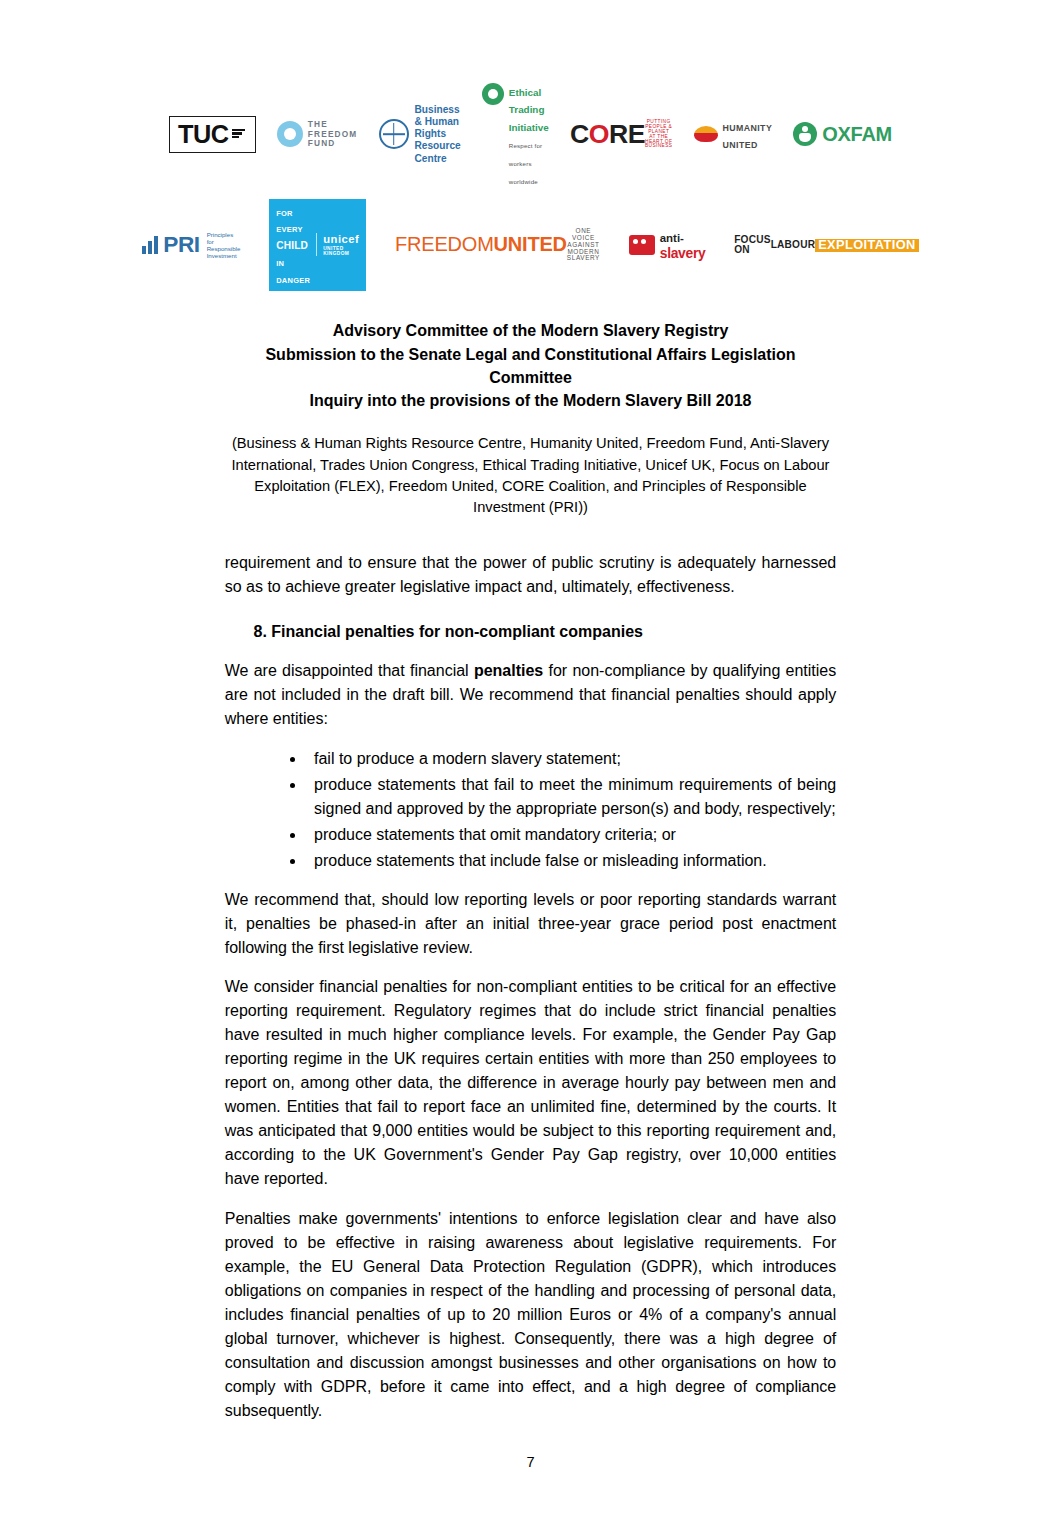TUC
THE FREEDOM FUND
Business & Human Rights
Resource Centre
Ethical
Trading
Initiative
Respect for
workers worldwide
CORE
Putting people & planet at the heart of business
HUMANITY
UNITED
OXFAM
PRI Principles for
Responsible
Investment
FOR EVERY
CHILD
IN DANGER unicefUNITED KINGDOM
FREEDOMUNITED
One voice against modern slavery
anti-
slavery
FOCUS ON
LABOUR
EXPLOITATION
Advisory Committee of the Modern Slavery Registry
Submission to the Senate Legal and Constitutional Affairs Legislation Committee
Inquiry into the provisions of the Modern Slavery Bill 2018
(Business & Human Rights Resource Centre, Humanity United, Freedom Fund, Anti-Slavery International, Trades Union Congress, Ethical Trading Initiative, Unicef UK, Focus on Labour Exploitation (FLEX), Freedom United, CORE Coalition, and Principles of Responsible Investment (PRI))
requirement and to ensure that the power of public scrutiny is adequately harnessed so as to achieve greater legislative impact and, ultimately, effectiveness.
8. Financial penalties for non-compliant companies
We are disappointed that financial penalties for non-compliance by qualifying entities are not included in the draft bill. We recommend that financial penalties should apply where entities:
fail to produce a modern slavery statement;
produce statements that fail to meet the minimum requirements of being signed and approved by the appropriate person(s) and body, respectively;
produce statements that omit mandatory criteria; or
produce statements that include false or misleading information.
We recommend that, should low reporting levels or poor reporting standards warrant it, penalties be phased-in after an initial three-year grace period post enactment following the first legislative review.
We consider financial penalties for non-compliant entities to be critical for an effective reporting requirement. Regulatory regimes that do include strict financial penalties have resulted in much higher compliance levels. For example, the Gender Pay Gap reporting regime in the UK requires certain entities with more than 250 employees to report on, among other data, the difference in average hourly pay between men and women. Entities that fail to report face an unlimited fine, determined by the courts. It was anticipated that 9,000 entities would be subject to this reporting requirement and, according to the UK Government's Gender Pay Gap registry, over 10,000 entities have reported.
Penalties make governments' intentions to enforce legislation clear and have also proved to be effective in raising awareness about legislative requirements. For example, the EU General Data Protection Regulation (GDPR), which introduces obligations on companies in respect of the handling and processing of personal data, includes financial penalties of up to 20 million Euros or 4% of a company's annual global turnover, whichever is highest. Consequently, there was a high degree of consultation and discussion amongst businesses and other organisations on how to comply with GDPR, before it came into effect, and a high degree of compliance subsequently.
7